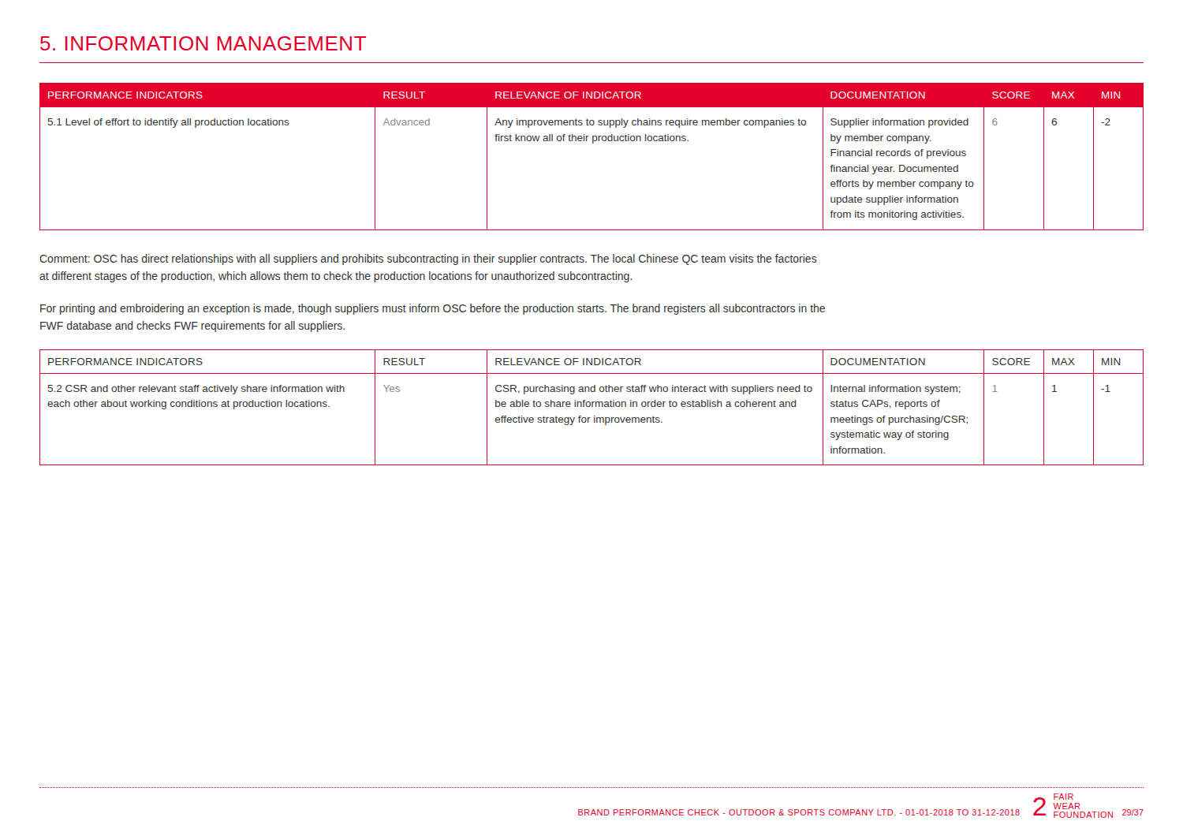5. INFORMATION MANAGEMENT
| PERFORMANCE INDICATORS | RESULT | RELEVANCE OF INDICATOR | DOCUMENTATION | SCORE | MAX | MIN |
| --- | --- | --- | --- | --- | --- | --- |
| 5.1 Level of effort to identify all production locations | Advanced | Any improvements to supply chains require member companies to first know all of their production locations. | Supplier information provided by member company. Financial records of previous financial year. Documented efforts by member company to update supplier information from its monitoring activities. | 6 | 6 | -2 |
Comment: OSC has direct relationships with all suppliers and prohibits subcontracting in their supplier contracts. The local Chinese QC team visits the factories at different stages of the production, which allows them to check the production locations for unauthorized subcontracting.
For printing and embroidering an exception is made, though suppliers must inform OSC before the production starts. The brand registers all subcontractors in the FWF database and checks FWF requirements for all suppliers.
| PERFORMANCE INDICATORS | RESULT | RELEVANCE OF INDICATOR | DOCUMENTATION | SCORE | MAX | MIN |
| --- | --- | --- | --- | --- | --- | --- |
| 5.2 CSR and other relevant staff actively share information with each other about working conditions at production locations. | Yes | CSR, purchasing and other staff who interact with suppliers need to be able to share information in order to establish a coherent and effective strategy for improvements. | Internal information system; status CAPs, reports of meetings of purchasing/CSR; systematic way of storing information. | 1 | 1 | -1 |
BRAND PERFORMANCE CHECK - OUTDOOR & SPORTS COMPANY LTD. - 01-01-2018 TO 31-12-2018
2
FAIR
WEAR
FOUNDATION
29/37